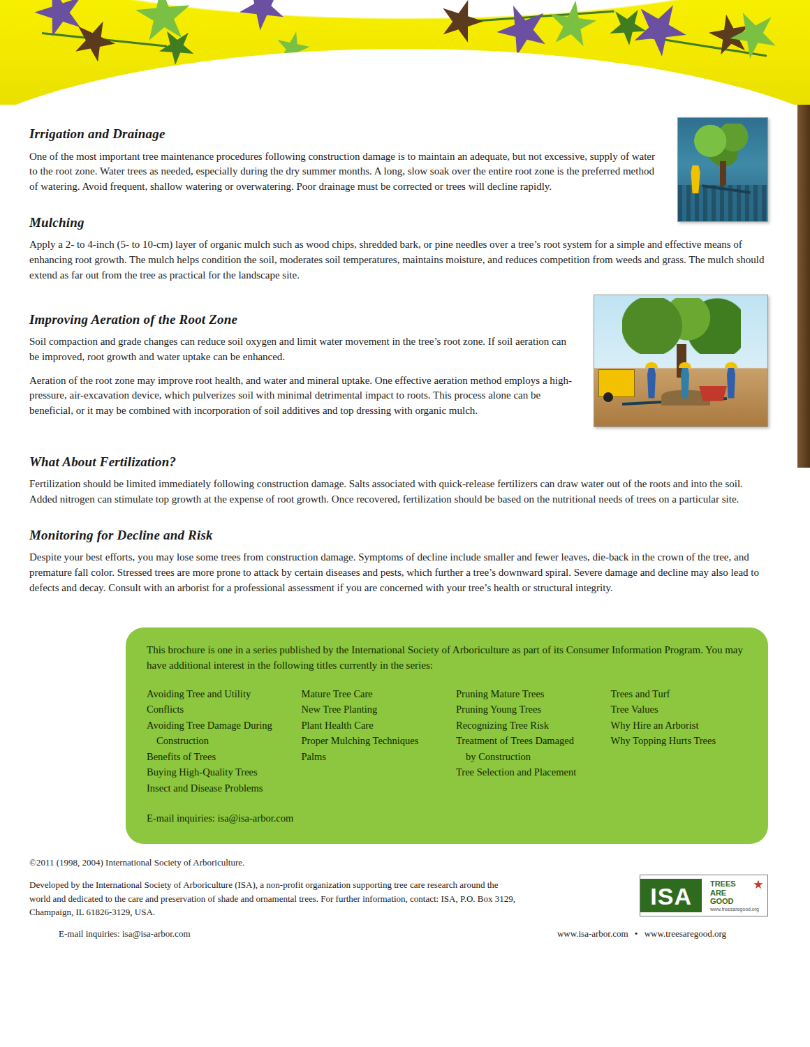Irrigation and Drainage
One of the most important tree maintenance procedures following construction damage is to maintain an adequate, but not excessive, supply of water to the root zone. Water trees as needed, especially during the dry summer months. A long, slow soak over the entire root zone is the preferred method of watering. Avoid frequent, shallow watering or overwatering. Poor drainage must be corrected or trees will decline rapidly.
Mulching
Apply a 2- to 4-inch (5- to 10-cm) layer of organic mulch such as wood chips, shredded bark, or pine needles over a tree’s root system for a simple and effective means of enhancing root growth. The mulch helps condition the soil, moderates soil temperatures, maintains moisture, and reduces competition from weeds and grass. The mulch should extend as far out from the tree as practical for the landscape site.
Improving Aeration of the Root Zone
Soil compaction and grade changes can reduce soil oxygen and limit water movement in the tree’s root zone. If soil aeration can be improved, root growth and water uptake can be enhanced.
Aeration of the root zone may improve root health, and water and mineral uptake. One effective aeration method employs a high-pressure, air-excavation device, which pulverizes soil with minimal detrimental impact to roots. This process alone can be beneficial, or it may be combined with incorporation of soil additives and top dressing with organic mulch.
What About Fertilization?
Fertilization should be limited immediately following construction damage. Salts associated with quick-release fertilizers can draw water out of the roots and into the soil. Added nitrogen can stimulate top growth at the expense of root growth. Once recovered, fertilization should be based on the nutritional needs of trees on a particular site.
Monitoring for Decline and Risk
Despite your best efforts, you may lose some trees from construction damage. Symptoms of decline include smaller and fewer leaves, die-back in the crown of the tree, and premature fall color. Stressed trees are more prone to attack by certain diseases and pests, which further a tree’s downward spiral. Severe damage and decline may also lead to defects and decay. Consult with an arborist for a professional assessment if you are concerned with your tree’s health or structural integrity.
This brochure is one in a series published by the International Society of Arboriculture as part of its Consumer Information Program. You may have additional interest in the following titles currently in the series:
Avoiding Tree and Utility Conflicts
Avoiding Tree Damage During
Construction
Benefits of Trees
Buying High-Quality Trees
Insect and Disease Problems
Mature Tree Care
New Tree Planting
Plant Health Care
Proper Mulching Techniques
Palms
Pruning Mature Trees
Pruning Young Trees
Recognizing Tree Risk
Treatment of Trees Damaged
by Construction
Tree Selection and Placement
Trees and Turf
Tree Values
Why Hire an Arborist
Why Topping Hurts Trees
E-mail inquiries: isa@isa-arbor.com
©2011 (1998, 2004) International Society of Arboriculture.
Developed by the International Society of Arboriculture (ISA), a non-profit organization supporting tree care research around the world and dedicated to the care and preservation of shade and ornamental trees. For further information, contact: ISA, P.O. Box 3129, Champaign, IL 61826-3129, USA.
E-mail inquiries: isa@isa-arbor.com
www.isa-arbor.com • www.treesaregood.org
ISA
TREES
ARE
GOOD www.treesaregood.org